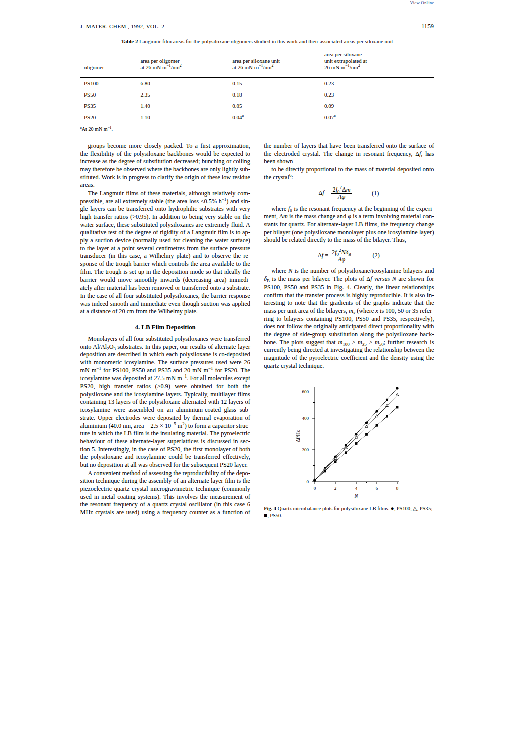View Online
J. MATER. CHEM., 1992, VOL. 2
1159
Table 2 Langmuir film areas for the polysiloxane oligomers studied in this work and their associated areas per siloxane unit
| oligomer | area per oligomer at 26 mN m −1 /nm 2 | area per siloxane unit at 26 mN m −1 /nm 2 | area per siloxane unit extrapolated at 26 mN m −1 /nm 2 |
| --- | --- | --- | --- |
| PS100 | 6.80 | 0.15 | 0.23 |
| PS50 | 2.35 | 0.18 | 0.23 |
| PS35 | 1.40 | 0.05 | 0.09 |
| PS20 | 1.10 | 0.04 a | 0.07 a |
aAt 20 mN m−1.
groups become more closely packed. To a first approximation, the flexibility of the polysiloxane backbones would be expected to increase as the degree of substitution decreased; bunching or coiling may therefore be observed where the backbones are only lightly substituted. Work is in progress to clarify the origin of these low residue areas.
The Langmuir films of these materials, although relatively compressible, are all extremely stable (the area loss <0.5% h−1) and single layers can be transferred onto hydrophilic substrates with very high transfer ratios (>0.95). In addition to being very stable on the water surface, these substituted polysiloxanes are extremely fluid. A qualitative test of the degree of rigidity of a Langmuir film is to apply a suction device (normally used for cleaning the water surface) to the layer at a point several centimetres from the surface pressure transducer (in this case, a Wilhelmy plate) and to observe the response of the trough barrier which controls the area available to the film. The trough is set up in the deposition mode so that ideally the barrier would move smoothly inwards (decreasing area) immediately after material has been removed or transferred onto a substrate. In the case of all four substituted polysiloxanes, the barrier response was indeed smooth and immediate even though suction was applied at a distance of 20 cm from the Wilhelmy plate.
4. LB Film Deposition
Monolayers of all four substituted polysiloxanes were transferred onto Al/Al2O3 substrates. In this paper, our results of alternate-layer deposition are described in which each polysiloxane is co-deposited with monomeric icosylamine. The surface pressures used were 26 mN m−1 for PS100, PS50 and PS35 and 20 mN m−1 for PS20. The icosylamine was deposited at 27.5 mN m−1. For all molecules except PS20, high transfer ratios (>0.9) were obtained for both the polysiloxane and the icosylamine layers. Typically, multilayer films containing 13 layers of the polysiloxane alternated with 12 layers of icosylamine were assembled on an aluminium-coated glass substrate. Upper electrodes were deposited by thermal evaporation of aluminium (40.0 nm, area = 2.5 × 10−5 m2) to form a capacitor structure in which the LB film is the insulating material. The pyroelectric behaviour of these alternate-layer superlattices is discussed in section 5. Interestingly, in the case of PS20, the first monolayer of both the polysiloxane and icosylamine could be transferred effectively, but no deposition at all was observed for the subsequent PS20 layer.
A convenient method of assessing the reproducibility of the deposition technique during the assembly of an alternate layer film is the piezoelectric quartz crystal microgravimetric technique (commonly used in metal coating systems). This involves the measurement of the resonant frequency of a quartz crystal oscillator (in this case 6 MHz crystals are used) using a frequency counter as a function of the number of layers that have been transferred onto the surface of the electroded crystal. The change in resonant frequency, Δf, has been shown
to be directly proportional to the mass of material deposited onto the crystal6:
Δf = 2f02Δm Aφ
(1)
where f0 is the resonant frequency at the beginning of the experiment, Δm is the mass change and φ is a term involving material constants for quartz. For alternate-layer LB films, the frequency change per bilayer (one polysiloxane monolayer plus one icosylamine layer) should be related directly to the mass of the bilayer. Thus,
Δf = 2f02NδB Aφ
(2)
where N is the number of polysiloxane/icosylamine bilayers and δB is the mass per bilayer. The plots of Δf versus N are shown for PS100, PS50 and PS35 in Fig. 4. Clearly, the linear relationships confirm that the transfer process is highly reproducible. It is also interesting to note that the gradients of the graphs indicate that the mass per unit area of the bilayers, mx (where x is 100, 50 or 35 referring to bilayers containing PS100, PS50 and PS35, respectively), does not follow the originally anticipated direct proportionality with the degree of side-group substitution along the polysiloxane backbone. The plots suggest that m100 > m35 > m50; further research is currently being directed at investigating the relationship between the magnitude of the pyroelectric coefficient and the density using the quartz crystal technique.
0 200 400 600 0 2 4 6 8 N Δf/Hz
Fig. 4 Quartz microbalance plots for polysiloxane LB films. ●, PS100; △, PS35; ■, PS50.